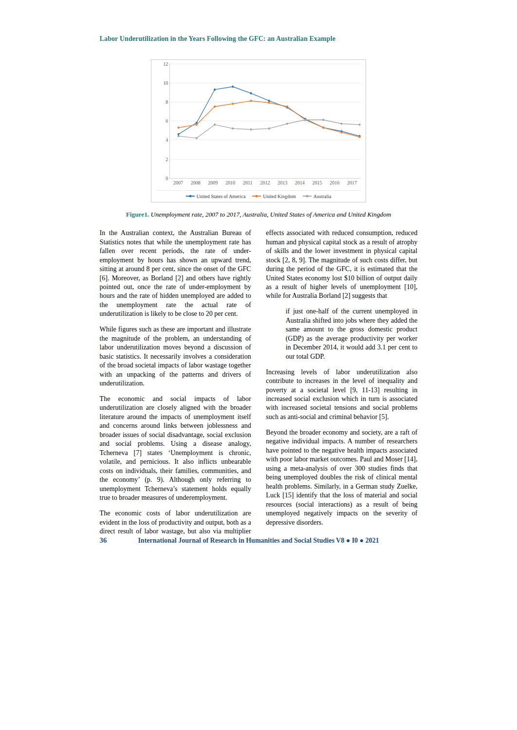Labor Underutilization in the Years Following the GFC: an Australian Example
12
10
8
6
4
2
0
20072008200920102011201220132014201520162017
United States of America
United Kingdom
Australia
Figure1. Unemployment rate, 2007 to 2017, Australia, United States of America and United Kingdom
In the Australian context, the Australian Bureau of Statistics notes that while the unemployment rate has fallen over recent periods, the rate of under-employment by hours has shown an upward trend, sitting at around 8 per cent, since the onset of the GFC [6]. Moreover, as Borland [2] and others have rightly pointed out, once the rate of under-employment by hours and the rate of hidden unemployed are added to the unemployment rate the actual rate of underutilization is likely to be close to 20 per cent.
While figures such as these are important and illustrate the magnitude of the problem, an understanding of labor underutilization moves beyond a discussion of basic statistics. It necessarily involves a consideration of the broad societal impacts of labor wastage together with an unpacking of the patterns and drivers of underutilization.
The economic and social impacts of labor underutilization are closely aligned with the broader literature around the impacts of unemployment itself and concerns around links between joblessness and broader issues of social disadvantage, social exclusion and social problems. Using a disease analogy, Tcherneva [7] states ‘Unemployment is chronic, volatile, and pernicious. It also inflicts unbearable costs on individuals, their families, communities, and the economy’ (p. 9). Although only referring to unemployment Tcherneva’s statement holds equally true to broader measures of underemployment.
The economic costs of labor underutilization are evident in the loss of productivity and output, both as a direct result of labor wastage, but also via multiplier effects associated with reduced consumption, reduced human and physical capital stock as a result of atrophy of skills and the lower investment in physical capital stock [2, 8, 9]. The magnitude of such costs differ, but during the period of the GFC, it is estimated that the United States economy lost $10 billion of output daily as a result of higher levels of unemployment [10], while for Australia Borland [2] suggests that
if just one-half of the current unemployed in Australia shifted into jobs where they added the same amount to the gross domestic product (GDP) as the average productivity per worker in December 2014, it would add 3.1 per cent to our total GDP.
Increasing levels of labor underutilization also contribute to increases in the level of inequality and poverty at a societal level [9, 11-13] resulting in increased social exclusion which in turn is associated with increased societal tensions and social problems such as anti-social and criminal behavior [5].
Beyond the broader economy and society, are a raft of negative individual impacts. A number of researchers have pointed to the negative health impacts associated with poor labor market outcomes. Paul and Moser [14], using a meta-analysis of over 300 studies finds that being unemployed doubles the risk of clinical mental health problems. Similarly, in a German study Zuelke, Luck [15] identify that the loss of material and social resources (social interactions) as a result of being unemployed negatively impacts on the severity of depressive disorders.
36
International Journal of Research in Humanities and Social Studies V8 ● I0 ● 2021